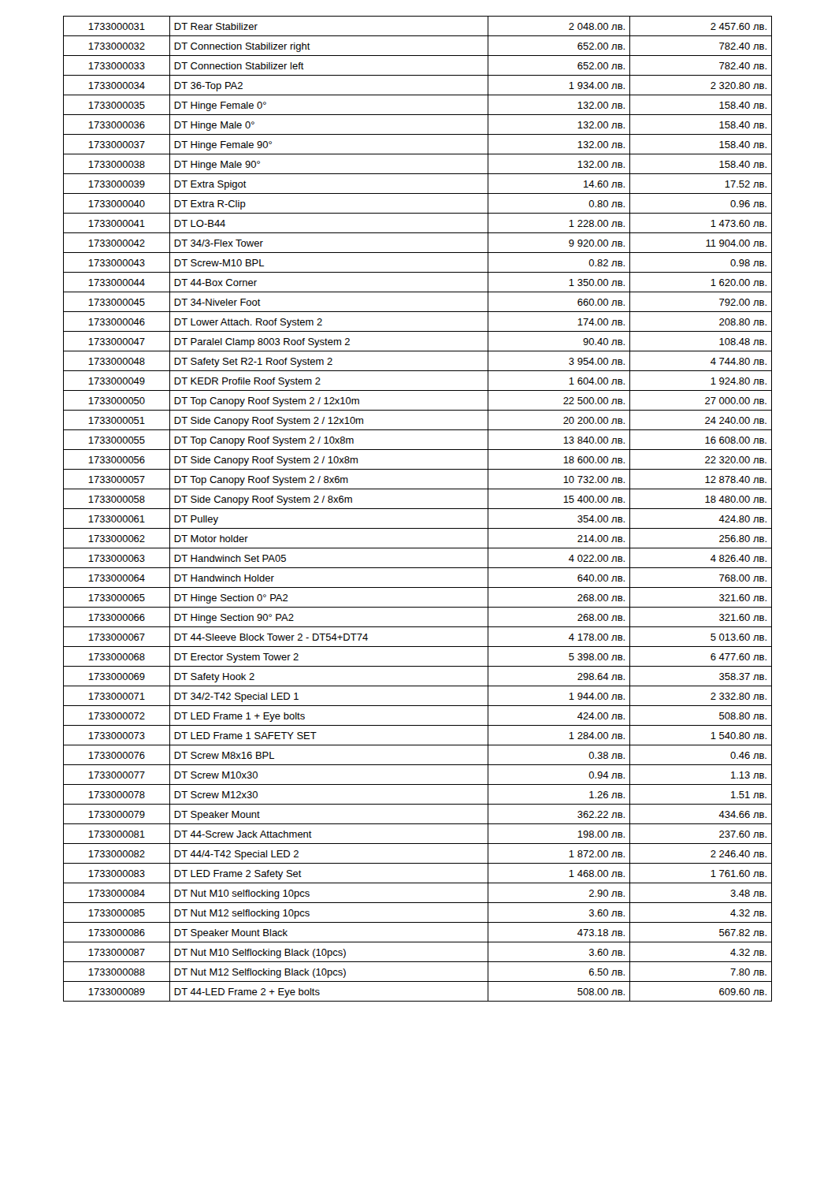| 1733000031 | DT Rear Stabilizer | 2 048.00 лв. | 2 457.60 лв. |
| 1733000032 | DT Connection Stabilizer right | 652.00 лв. | 782.40 лв. |
| 1733000033 | DT Connection Stabilizer left | 652.00 лв. | 782.40 лв. |
| 1733000034 | DT 36-Top PA2 | 1 934.00 лв. | 2 320.80 лв. |
| 1733000035 | DT Hinge Female 0° | 132.00 лв. | 158.40 лв. |
| 1733000036 | DT Hinge Male 0° | 132.00 лв. | 158.40 лв. |
| 1733000037 | DT Hinge Female 90° | 132.00 лв. | 158.40 лв. |
| 1733000038 | DT Hinge Male 90° | 132.00 лв. | 158.40 лв. |
| 1733000039 | DT Extra Spigot | 14.60 лв. | 17.52 лв. |
| 1733000040 | DT Extra R-Clip | 0.80 лв. | 0.96 лв. |
| 1733000041 | DT LO-B44 | 1 228.00 лв. | 1 473.60 лв. |
| 1733000042 | DT 34/3-Flex Tower | 9 920.00 лв. | 11 904.00 лв. |
| 1733000043 | DT Screw-M10 BPL | 0.82 лв. | 0.98 лв. |
| 1733000044 | DT 44-Box Corner | 1 350.00 лв. | 1 620.00 лв. |
| 1733000045 | DT 34-Niveler Foot | 660.00 лв. | 792.00 лв. |
| 1733000046 | DT Lower Attach. Roof System 2 | 174.00 лв. | 208.80 лв. |
| 1733000047 | DT Paralel Clamp 8003 Roof System 2 | 90.40 лв. | 108.48 лв. |
| 1733000048 | DT Safety Set R2-1 Roof System 2 | 3 954.00 лв. | 4 744.80 лв. |
| 1733000049 | DT KEDR Profile Roof System 2 | 1 604.00 лв. | 1 924.80 лв. |
| 1733000050 | DT Top Canopy Roof System 2 / 12x10m | 22 500.00 лв. | 27 000.00 лв. |
| 1733000051 | DT Side Canopy Roof System 2 / 12x10m | 20 200.00 лв. | 24 240.00 лв. |
| 1733000055 | DT Top Canopy Roof System 2 / 10x8m | 13 840.00 лв. | 16 608.00 лв. |
| 1733000056 | DT Side Canopy Roof System 2 / 10x8m | 18 600.00 лв. | 22 320.00 лв. |
| 1733000057 | DT Top Canopy Roof System 2 / 8x6m | 10 732.00 лв. | 12 878.40 лв. |
| 1733000058 | DT Side Canopy Roof System 2 / 8x6m | 15 400.00 лв. | 18 480.00 лв. |
| 1733000061 | DT Pulley | 354.00 лв. | 424.80 лв. |
| 1733000062 | DT Motor holder | 214.00 лв. | 256.80 лв. |
| 1733000063 | DT Handwinch Set PA05 | 4 022.00 лв. | 4 826.40 лв. |
| 1733000064 | DT Handwinch Holder | 640.00 лв. | 768.00 лв. |
| 1733000065 | DT Hinge Section 0° PA2 | 268.00 лв. | 321.60 лв. |
| 1733000066 | DT Hinge Section 90° PA2 | 268.00 лв. | 321.60 лв. |
| 1733000067 | DT 44-Sleeve Block Tower 2 - DT54+DT74 | 4 178.00 лв. | 5 013.60 лв. |
| 1733000068 | DT Erector System Tower 2 | 5 398.00 лв. | 6 477.60 лв. |
| 1733000069 | DT Safety Hook 2 | 298.64 лв. | 358.37 лв. |
| 1733000071 | DT 34/2-T42 Special LED 1 | 1 944.00 лв. | 2 332.80 лв. |
| 1733000072 | DT LED Frame 1 + Eye bolts | 424.00 лв. | 508.80 лв. |
| 1733000073 | DT LED Frame 1 SAFETY SET | 1 284.00 лв. | 1 540.80 лв. |
| 1733000076 | DT Screw M8x16 BPL | 0.38 лв. | 0.46 лв. |
| 1733000077 | DT Screw M10x30 | 0.94 лв. | 1.13 лв. |
| 1733000078 | DT Screw M12x30 | 1.26 лв. | 1.51 лв. |
| 1733000079 | DT Speaker Mount | 362.22 лв. | 434.66 лв. |
| 1733000081 | DT 44-Screw Jack Attachment | 198.00 лв. | 237.60 лв. |
| 1733000082 | DT 44/4-T42 Special LED 2 | 1 872.00 лв. | 2 246.40 лв. |
| 1733000083 | DT LED Frame 2 Safety Set | 1 468.00 лв. | 1 761.60 лв. |
| 1733000084 | DT Nut M10 selflocking 10pcs | 2.90 лв. | 3.48 лв. |
| 1733000085 | DT Nut M12 selflocking 10pcs | 3.60 лв. | 4.32 лв. |
| 1733000086 | DT Speaker Mount Black | 473.18 лв. | 567.82 лв. |
| 1733000087 | DT Nut M10 Selflocking Black (10pcs) | 3.60 лв. | 4.32 лв. |
| 1733000088 | DT Nut M12 Selflocking Black (10pcs) | 6.50 лв. | 7.80 лв. |
| 1733000089 | DT 44-LED Frame 2 + Eye bolts | 508.00 лв. | 609.60 лв. |